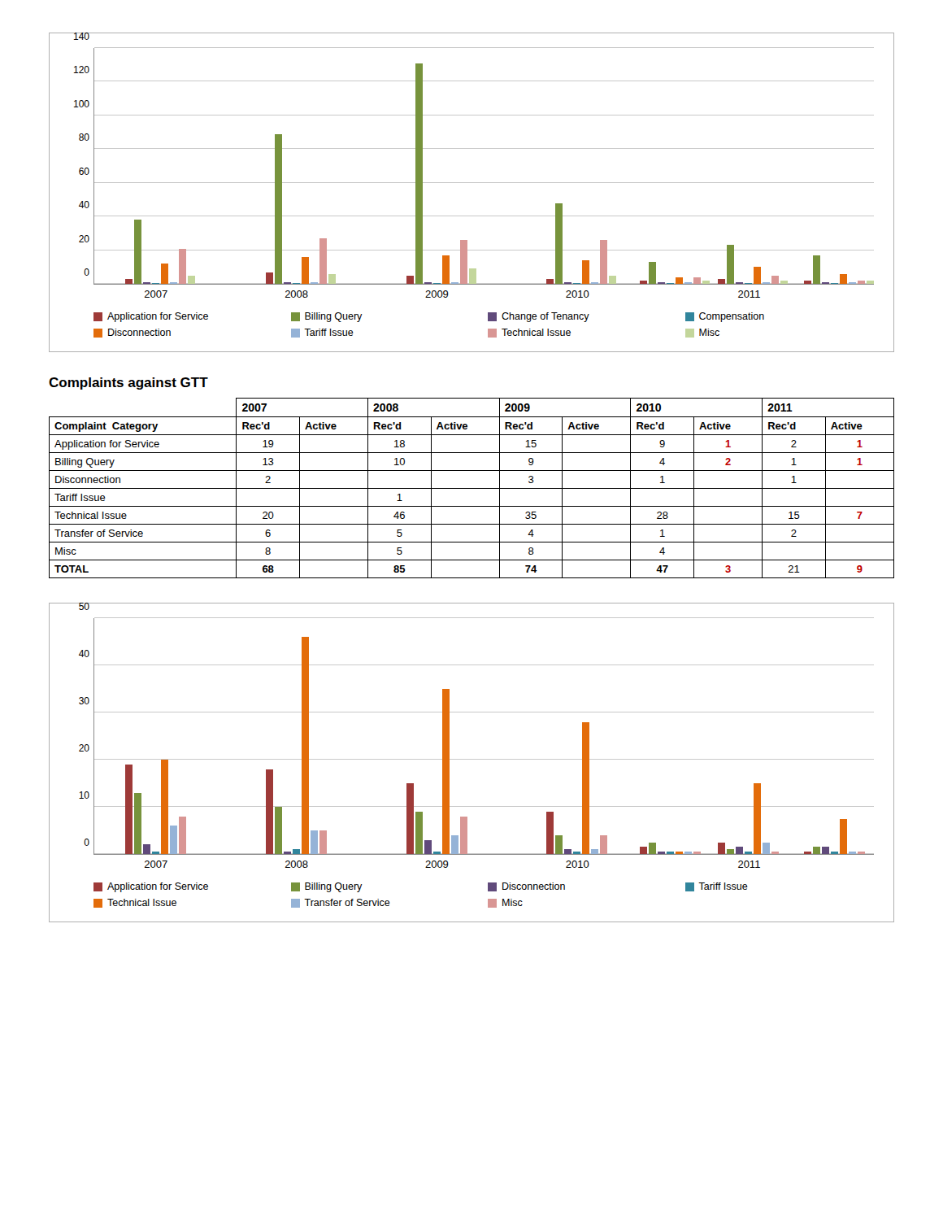0
20
40
60
80
100
120
140
2007
2008
2009
2010
2011
Application for Service
Billing Query
Change of Tenancy
Compensation
Disconnection
Tariff Issue
Technical Issue
Misc
Complaints against GTT
| | 2007 | 2008 | 2009 | 2010 | 2011 |
| Complaint Category | Rec'd | Active | Rec'd | Active | Rec'd | Active | Rec'd | Active | Rec'd | Active |
| Application for Service | 19 | | 18 | | 15 | | 9 | 1 | 2 | 1 |
| Billing Query | 13 | | 10 | | 9 | | 4 | 2 | 1 | 1 |
| Disconnection | 2 | | | | 3 | | 1 | | 1 | |
| Tariff Issue | | | 1 | | | | | | | |
| Technical Issue | 20 | | 46 | | 35 | | 28 | | 15 | 7 |
| Transfer of Service | 6 | | 5 | | 4 | | 1 | | 2 | |
| Misc | 8 | | 5 | | 8 | | 4 | | | |
| TOTAL | 68 | | 85 | | 74 | | 47 | 3 | 21 | 9 |
0
10
20
30
40
50
2007
2008
2009
2010
2011
Application for Service
Billing Query
Disconnection
Tariff Issue
Technical Issue
Transfer of Service
Misc